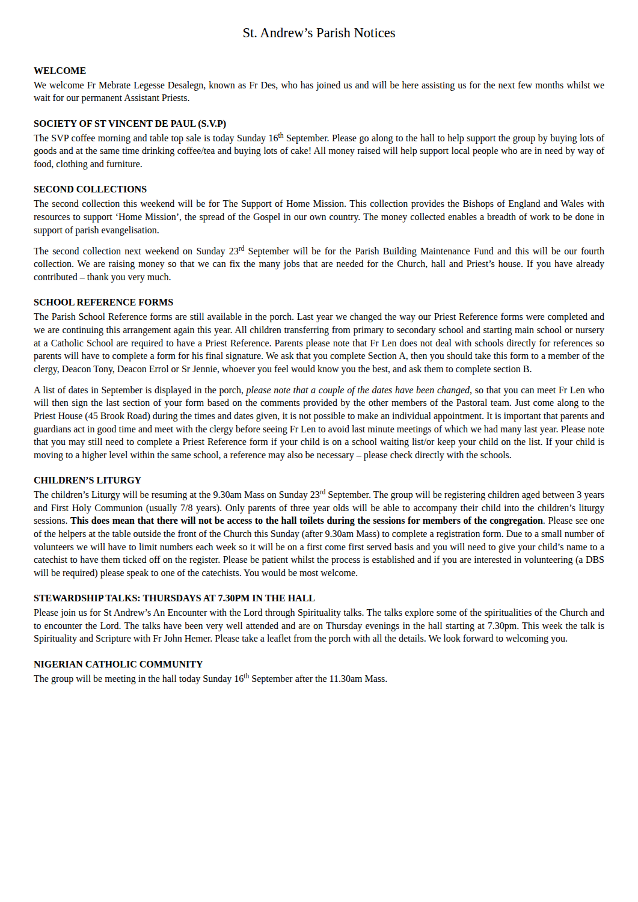St. Andrew’s Parish Notices
Welcome
We welcome Fr Mebrate Legesse Desalegn, known as Fr Des, who has joined us and will be here assisting us for the next few months whilst we wait for our permanent Assistant Priests.
Society of St Vincent de Paul (S.V.P)
The SVP coffee morning and table top sale is today Sunday 16th September. Please go along to the hall to help support the group by buying lots of goods and at the same time drinking coffee/tea and buying lots of cake! All money raised will help support local people who are in need by way of food, clothing and furniture.
Second Collections
The second collection this weekend will be for The Support of Home Mission. This collection provides the Bishops of England and Wales with resources to support ‘Home Mission’, the spread of the Gospel in our own country. The money collected enables a breadth of work to be done in support of parish evangelisation.
The second collection next weekend on Sunday 23rd September will be for the Parish Building Maintenance Fund and this will be our fourth collection. We are raising money so that we can fix the many jobs that are needed for the Church, hall and Priest’s house. If you have already contributed – thank you very much.
School Reference Forms
The Parish School Reference forms are still available in the porch. Last year we changed the way our Priest Reference forms were completed and we are continuing this arrangement again this year. All children transferring from primary to secondary school and starting main school or nursery at a Catholic School are required to have a Priest Reference. Parents please note that Fr Len does not deal with schools directly for references so parents will have to complete a form for his final signature. We ask that you complete Section A, then you should take this form to a member of the clergy, Deacon Tony, Deacon Errol or Sr Jennie, whoever you feel would know you the best, and ask them to complete section B.
A list of dates in September is displayed in the porch, please note that a couple of the dates have been changed, so that you can meet Fr Len who will then sign the last section of your form based on the comments provided by the other members of the Pastoral team. Just come along to the Priest House (45 Brook Road) during the times and dates given, it is not possible to make an individual appointment. It is important that parents and guardians act in good time and meet with the clergy before seeing Fr Len to avoid last minute meetings of which we had many last year. Please note that you may still need to complete a Priest Reference form if your child is on a school waiting list/or keep your child on the list. If your child is moving to a higher level within the same school, a reference may also be necessary – please check directly with the schools.
Children’s Liturgy
The children’s Liturgy will be resuming at the 9.30am Mass on Sunday 23rd September. The group will be registering children aged between 3 years and First Holy Communion (usually 7/8 years). Only parents of three year olds will be able to accompany their child into the children’s liturgy sessions. This does mean that there will not be access to the hall toilets during the sessions for members of the congregation. Please see one of the helpers at the table outside the front of the Church this Sunday (after 9.30am Mass) to complete a registration form. Due to a small number of volunteers we will have to limit numbers each week so it will be on a first come first served basis and you will need to give your child’s name to a catechist to have them ticked off on the register. Please be patient whilst the process is established and if you are interested in volunteering (a DBS will be required) please speak to one of the catechists. You would be most welcome.
Stewardship Talks: Thursdays at 7.30pm in the Hall
Please join us for St Andrew’s An Encounter with the Lord through Spirituality talks. The talks explore some of the spiritualities of the Church and to encounter the Lord. The talks have been very well attended and are on Thursday evenings in the hall starting at 7.30pm. This week the talk is Spirituality and Scripture with Fr John Hemer. Please take a leaflet from the porch with all the details. We look forward to welcoming you.
Nigerian Catholic Community
The group will be meeting in the hall today Sunday 16th September after the 11.30am Mass.